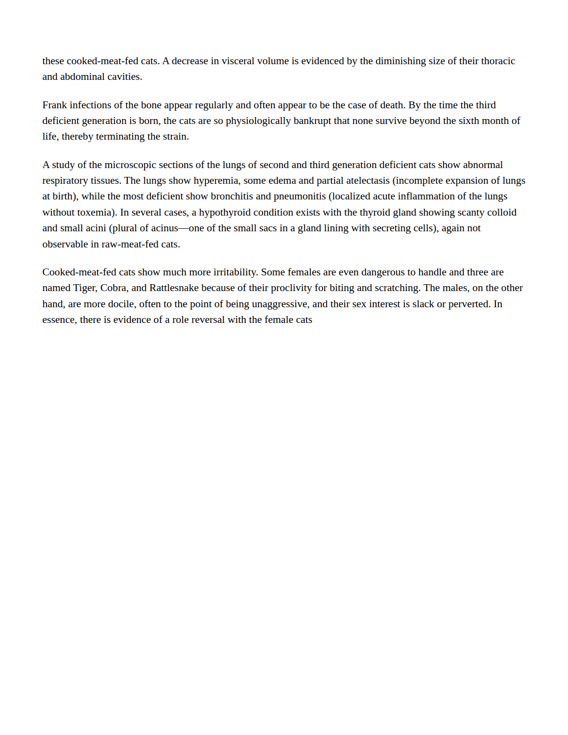these cooked-meat-fed cats. A decrease in visceral volume is evidenced by the diminishing size of their thoracic and abdominal cavities.
Frank infections of the bone appear regularly and often appear to be the case of death. By the time the third deficient generation is born, the cats are so physiologically bankrupt that none survive beyond the sixth month of life, thereby terminating the strain.
A study of the microscopic sections of the lungs of second and third generation deficient cats show abnormal respiratory tissues. The lungs show hyperemia, some edema and partial atelectasis (incomplete expansion of lungs at birth), while the most deficient show bronchitis and pneumonitis (localized acute inflammation of the lungs without toxemia). In several cases, a hypothyroid condition exists with the thyroid gland showing scanty colloid and small acini (plural of acinus—one of the small sacs in a gland lining with secreting cells), again not observable in raw-meat-fed cats.
Cooked-meat-fed cats show much more irritability. Some females are even dangerous to handle and three are named Tiger, Cobra, and Rattlesnake because of their proclivity for biting and scratching. The males, on the other hand, are more docile, often to the point of being unaggressive, and their sex interest is slack or perverted. In essence, there is evidence of a role reversal with the female cats